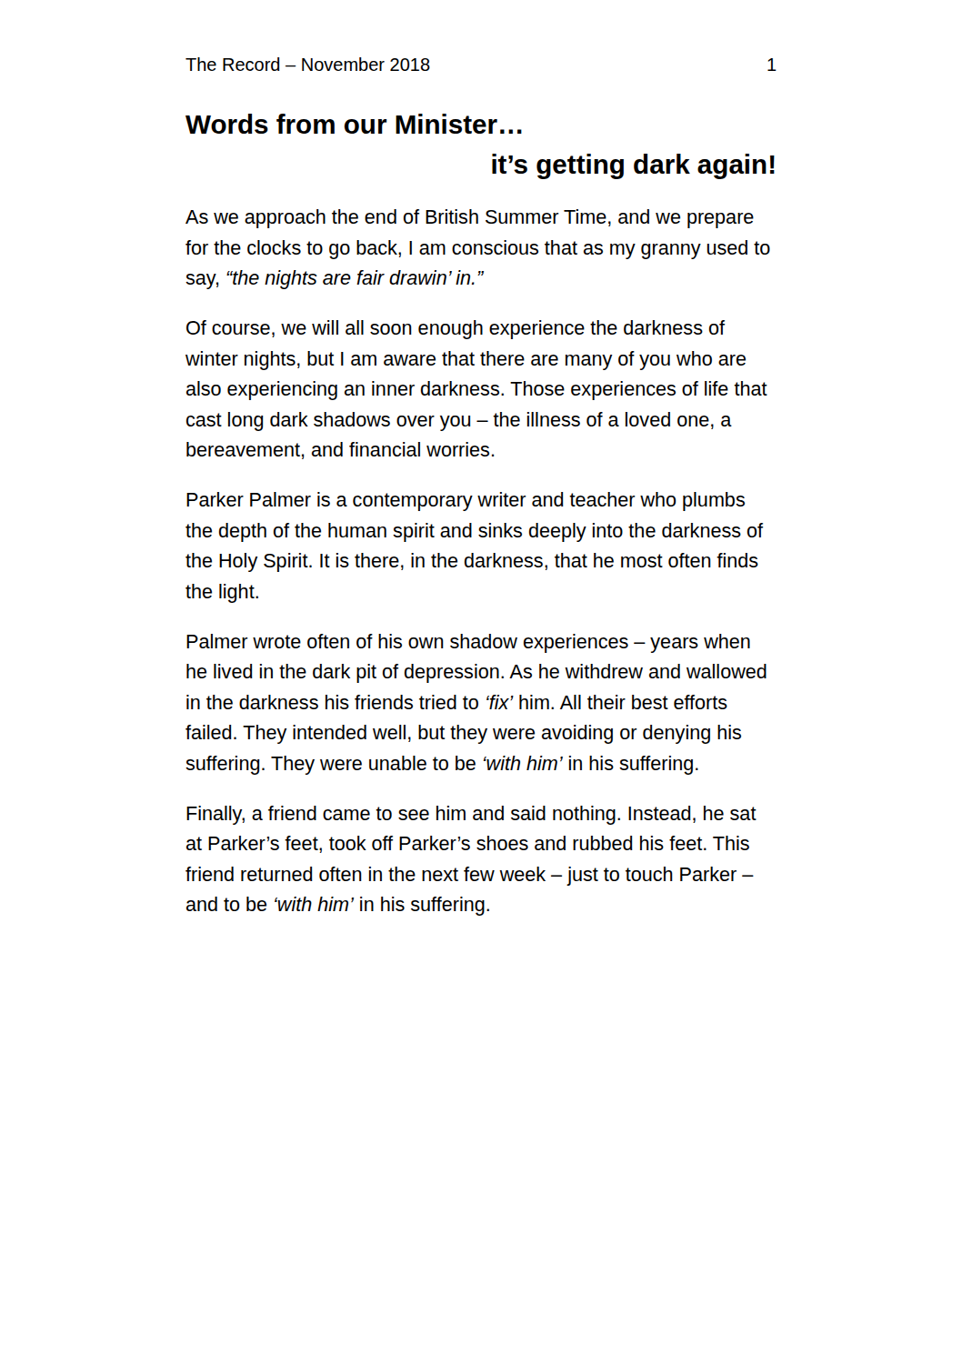The Record – November 2018 1
Words from our Minister… it’s getting dark again!
As we approach the end of British Summer Time, and we prepare for the clocks to go back, I am conscious that as my granny used to say, “the nights are fair drawin’ in.”
Of course, we will all soon enough experience the darkness of winter nights, but I am aware that there are many of you who are also experiencing an inner darkness. Those experiences of life that cast long dark shadows over you – the illness of a loved one, a bereavement, and financial worries.
Parker Palmer is a contemporary writer and teacher who plumbs the depth of the human spirit and sinks deeply into the darkness of the Holy Spirit. It is there, in the darkness, that he most often finds the light.
Palmer wrote often of his own shadow experiences – years when he lived in the dark pit of depression. As he withdrew and wallowed in the darkness his friends tried to ‘fix’ him. All their best efforts failed. They intended well, but they were avoiding or denying his suffering. They were unable to be ‘with him’ in his suffering.
Finally, a friend came to see him and said nothing. Instead, he sat at Parker’s feet, took off Parker’s shoes and rubbed his feet. This friend returned often in the next few week – just to touch Parker – and to be ‘with him’ in his suffering.